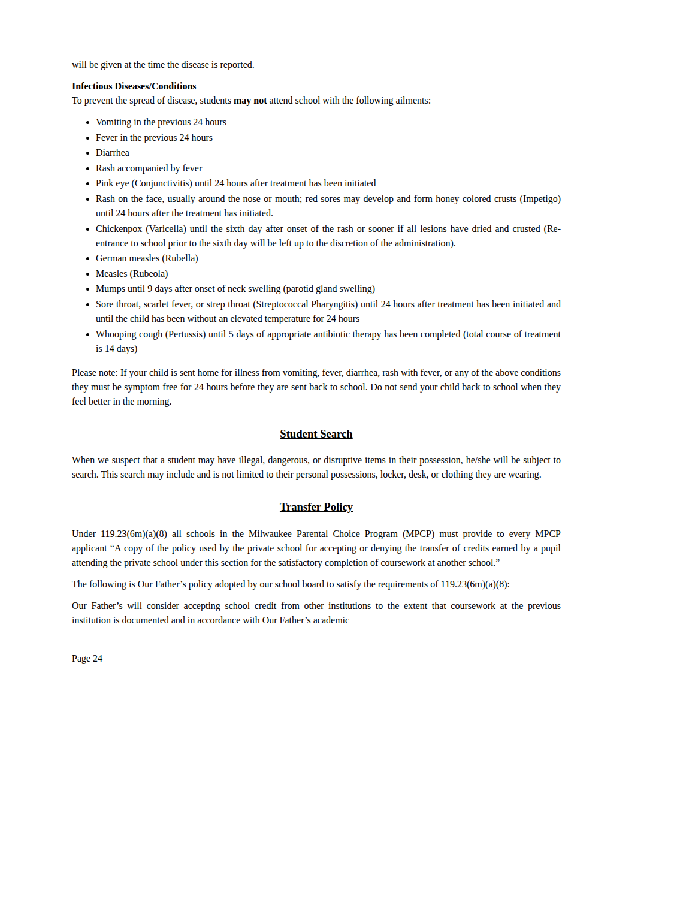will be given at the time the disease is reported.
Infectious Diseases/Conditions
To prevent the spread of disease, students may not attend school with the following ailments:
Vomiting in the previous 24 hours
Fever in the previous 24 hours
Diarrhea
Rash accompanied by fever
Pink eye (Conjunctivitis) until 24 hours after treatment has been initiated
Rash on the face, usually around the nose or mouth; red sores may develop and form honey colored crusts (Impetigo) until 24 hours after the treatment has initiated.
Chickenpox (Varicella) until the sixth day after onset of the rash or sooner if all lesions have dried and crusted (Re-entrance to school prior to the sixth day will be left up to the discretion of the administration).
German measles (Rubella)
Measles (Rubeola)
Mumps until 9 days after onset of neck swelling (parotid gland swelling)
Sore throat, scarlet fever, or strep throat (Streptococcal Pharyngitis) until 24 hours after treatment has been initiated and until the child has been without an elevated temperature for 24 hours
Whooping cough (Pertussis) until 5 days of appropriate antibiotic therapy has been completed (total course of treatment is 14 days)
Please note: If your child is sent home for illness from vomiting, fever, diarrhea, rash with fever, or any of the above conditions they must be symptom free for 24 hours before they are sent back to school. Do not send your child back to school when they feel better in the morning.
Student Search
When we suspect that a student may have illegal, dangerous, or disruptive items in their possession, he/she will be subject to search. This search may include and is not limited to their personal possessions, locker, desk, or clothing they are wearing.
Transfer Policy
Under 119.23(6m)(a)(8) all schools in the Milwaukee Parental Choice Program (MPCP) must provide to every MPCP applicant “A copy of the policy used by the private school for accepting or denying the transfer of credits earned by a pupil attending the private school under this section for the satisfactory completion of coursework at another school.”
The following is Our Father’s policy adopted by our school board to satisfy the requirements of 119.23(6m)(a)(8):
Our Father’s will consider accepting school credit from other institutions to the extent that coursework at the previous institution is documented and in accordance with Our Father’s academic
Page 24